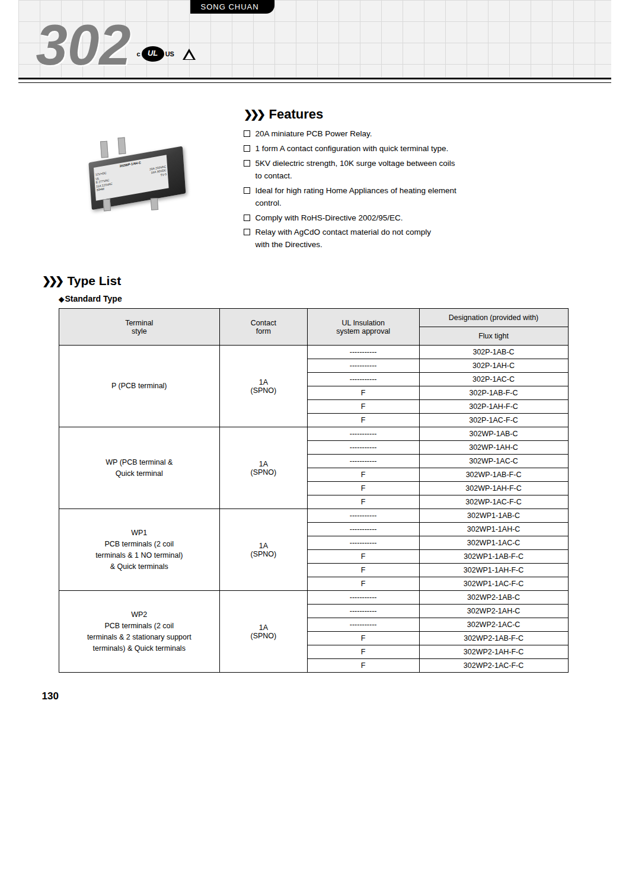SONG CHUAN
302
cUL US
302WP-1AH-C
12V=DC
UL 20A 250VAC
E 277VAC 16A 30VDC
11A 125VAC TV-5
30HM
❯❯❯Features
20A miniature PCB Power Relay.
1 form A contact configuration with quick terminal type.
5KV dielectric strength, 10K surge voltage between coils to contact.
Ideal for high rating Home Appliances of heating element control.
Comply with RoHS-Directive 2002/95/EC.
Relay with AgCdO contact material do not comply with the Directives.
❯❯❯Type List
◆Standard Type
| Terminal style | Contact form | UL Insulation system approval | Designation (provided with) |
| --- | --- | --- | --- |
| Flux tight |
| P (PCB terminal) | 1A (SPNO) | ----------- | 302P-1AB-C |
| ----------- | 302P-1AH-C |
| ----------- | 302P-1AC-C |
| F | 302P-1AB-F-C |
| F | 302P-1AH-F-C |
| F | 302P-1AC-F-C |
| WP (PCB terminal & Quick terminal | 1A (SPNO) | ----------- | 302WP-1AB-C |
| ----------- | 302WP-1AH-C |
| ----------- | 302WP-1AC-C |
| F | 302WP-1AB-F-C |
| F | 302WP-1AH-F-C |
| F | 302WP-1AC-F-C |
| WP1 PCB terminals (2 coil terminals & 1 NO terminal) & Quick terminals | 1A (SPNO) | ----------- | 302WP1-1AB-C |
| ----------- | 302WP1-1AH-C |
| ----------- | 302WP1-1AC-C |
| F | 302WP1-1AB-F-C |
| F | 302WP1-1AH-F-C |
| F | 302WP1-1AC-F-C |
| WP2 PCB terminals (2 coil terminals & 2 stationary support terminals) & Quick terminals | 1A (SPNO) | ----------- | 302WP2-1AB-C |
| ----------- | 302WP2-1AH-C |
| ----------- | 302WP2-1AC-C |
| F | 302WP2-1AB-F-C |
| F | 302WP2-1AH-F-C |
| F | 302WP2-1AC-F-C |
130